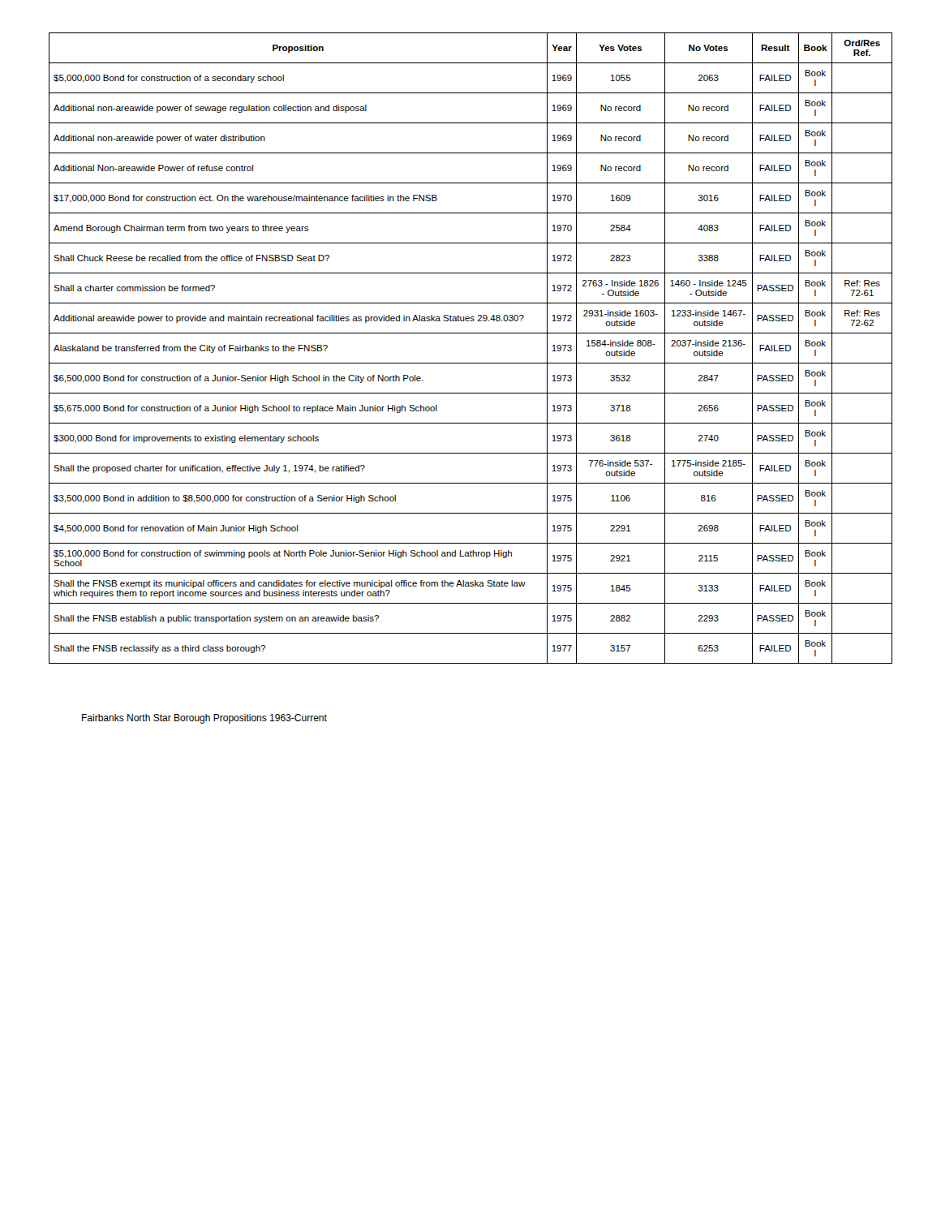Fairbanks North Star Borough Propositions 1963-Current
| Proposition | Year | Yes Votes | No Votes | Result | Book | Ord/Res Ref. |
| --- | --- | --- | --- | --- | --- | --- |
| $5,000,000 Bond for construction of a secondary school | 1969 | 1055 | 2063 | FAILED | Book I | |
| Additional non-areawide power of sewage regulation collection and disposal | 1969 | No record | No record | FAILED | Book I | |
| Additional non-areawide power of water distribution | 1969 | No record | No record | FAILED | Book I | |
| Additional Non-areawide Power of refuse control | 1969 | No record | No record | FAILED | Book I | |
| $17,000,000 Bond for construction ect. On the warehouse/maintenance facilities in the FNSB | 1970 | 1609 | 3016 | FAILED | Book I | |
| Amend Borough Chairman term from two years to three years | 1970 | 2584 | 4083 | FAILED | Book I | |
| Shall Chuck Reese be recalled from the office of FNSBSD Seat D? | 1972 | 2823 | 3388 | FAILED | Book I | |
| Shall a charter commission be formed? | 1972 | 2763 - Inside 1826 - Outside | 1460 - Inside 1245 - Outside | PASSED | Book I | Ref: Res 72-61 |
| Additional areawide power to provide and maintain recreational facilities as provided in Alaska Statues 29.48.030? | 1972 | 2931-inside 1603-outside | 1233-inside 1467-outside | PASSED | Book I | Ref: Res 72-62 |
| Alaskaland be transferred from the City of Fairbanks to the FNSB? | 1973 | 1584-inside 808-outside | 2037-inside 2136-outside | FAILED | Book I | |
| $6,500,000 Bond for construction of a Junior-Senior High School in the City of North Pole. | 1973 | 3532 | 2847 | PASSED | Book I | |
| $5,675,000 Bond for construction of a Junior High School to replace Main Junior High School | 1973 | 3718 | 2656 | PASSED | Book I | |
| $300,000 Bond for improvements to existing elementary schools | 1973 | 3618 | 2740 | PASSED | Book I | |
| Shall the proposed charter for unification, effective July 1, 1974, be ratified? | 1973 | 776-inside 537-outside | 1775-inside 2185-outside | FAILED | Book I | |
| $3,500,000 Bond in addition to $8,500,000 for construction of a Senior High School | 1975 | 1106 | 816 | PASSED | Book I | |
| $4,500,000 Bond for renovation of Main Junior High School | 1975 | 2291 | 2698 | FAILED | Book I | |
| $5,100,000 Bond for construction of swimming pools at North Pole Junior-Senior High School and Lathrop High School | 1975 | 2921 | 2115 | PASSED | Book I | |
| Shall the FNSB exempt its municipal officers and candidates for elective municipal office from the Alaska State law which requires them to report income sources and business interests under oath? | 1975 | 1845 | 3133 | FAILED | Book I | |
| Shall the FNSB establish a public transportation system on an areawide basis? | 1975 | 2882 | 2293 | PASSED | Book I | |
| Shall the FNSB reclassify as a third class borough? | 1977 | 3157 | 6253 | FAILED | Book I | |